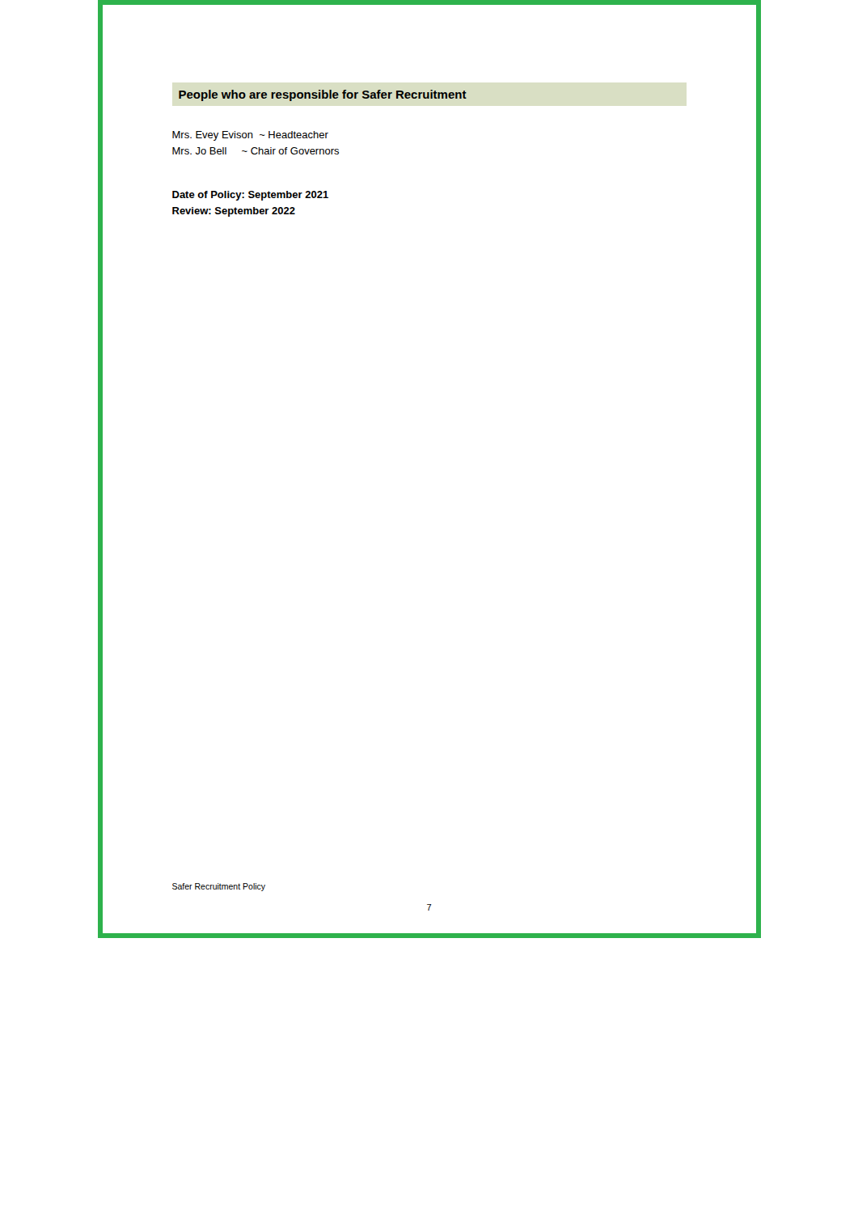People who are responsible for Safer Recruitment
Mrs. Evey Evison ~ Headteacher
Mrs. Jo Bell ~ Chair of Governors
Date of Policy: September 2021
Review: September 2022
Safer Recruitment Policy
7